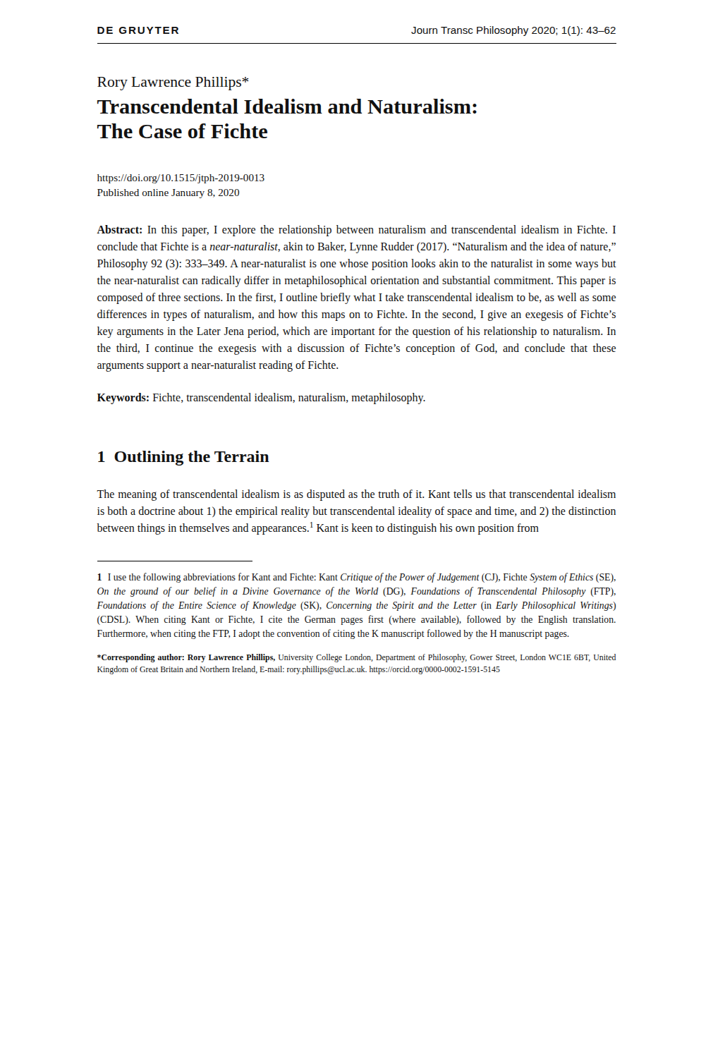De Gruyter
Journ Transc Philosophy 2020; 1(1): 43–62
Rory Lawrence Phillips*
Transcendental Idealism and Naturalism:
The Case of Fichte
https://doi.org/10.1515/jtph-2019-0013
Published online January 8, 2020
Abstract: In this paper, I explore the relationship between naturalism and transcendental idealism in Fichte. I conclude that Fichte is a near-naturalist, akin to Baker, Lynne Rudder (2017). “Naturalism and the idea of nature,” Philosophy 92 (3): 333–349. A near-naturalist is one whose position looks akin to the naturalist in some ways but the near-naturalist can radically differ in metaphilosophical orientation and substantial commitment. This paper is composed of three sections. In the first, I outline briefly what I take transcendental idealism to be, as well as some differences in types of naturalism, and how this maps on to Fichte. In the second, I give an exegesis of Fichte’s key arguments in the Later Jena period, which are important for the question of his relationship to naturalism. In the third, I continue the exegesis with a discussion of Fichte’s conception of God, and conclude that these arguments support a near-naturalist reading of Fichte.
Keywords: Fichte, transcendental idealism, naturalism, metaphilosophy.
1 Outlining the Terrain
The meaning of transcendental idealism is as disputed as the truth of it. Kant tells us that transcendental idealism is both a doctrine about 1) the empirical reality but transcendental ideality of space and time, and 2) the distinction between things in themselves and appearances.1 Kant is keen to distinguish his own position from
1 I use the following abbreviations for Kant and Fichte: Kant Critique of the Power of Judgement (CJ), Fichte System of Ethics (SE), On the ground of our belief in a Divine Governance of the World (DG), Foundations of Transcendental Philosophy (FTP), Foundations of the Entire Science of Knowledge (SK), Concerning the Spirit and the Letter (in Early Philosophical Writings) (CDSL). When citing Kant or Fichte, I cite the German pages first (where available), followed by the English translation. Furthermore, when citing the FTP, I adopt the convention of citing the K manuscript followed by the H manuscript pages.
*Corresponding author: Rory Lawrence Phillips, University College London, Department of Philosophy, Gower Street, London WC1E 6BT, United Kingdom of Great Britain and Northern Ireland, E-mail: rory.phillips@ucl.ac.uk. https://orcid.org/0000-0002-1591-5145